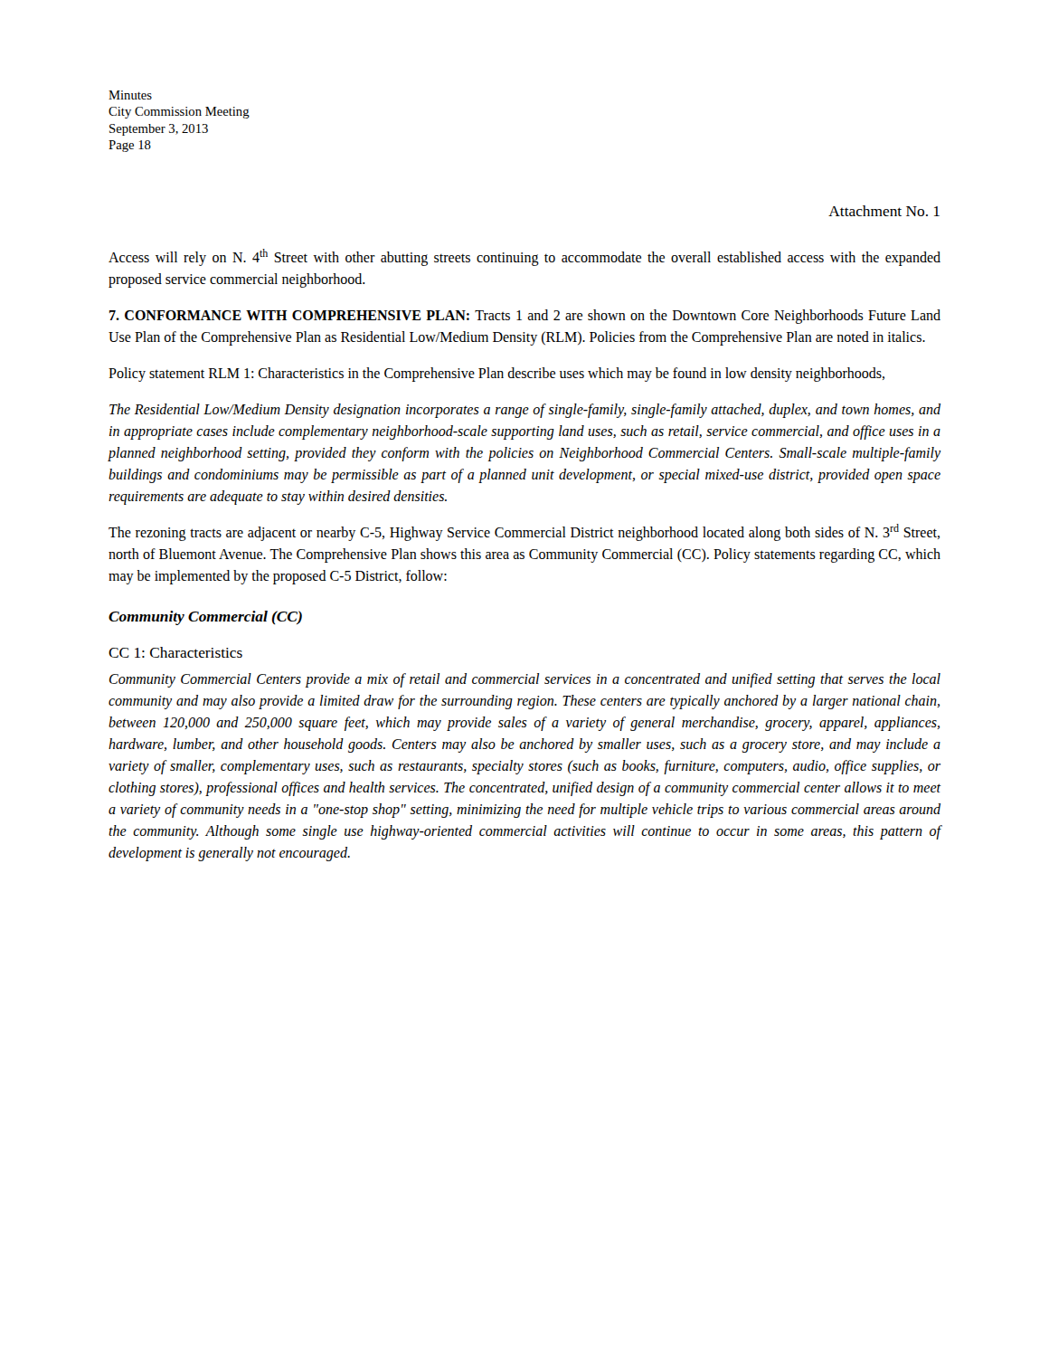Minutes
City Commission Meeting
September 3, 2013
Page 18
Attachment No. 1
Access will rely on N. 4th Street with other abutting streets continuing to accommodate the overall established access with the expanded proposed service commercial neighborhood.
7. CONFORMANCE WITH COMPREHENSIVE PLAN: Tracts 1 and 2 are shown on the Downtown Core Neighborhoods Future Land Use Plan of the Comprehensive Plan as Residential Low/Medium Density (RLM). Policies from the Comprehensive Plan are noted in italics.
Policy statement RLM 1: Characteristics in the Comprehensive Plan describe uses which may be found in low density neighborhoods,
The Residential Low/Medium Density designation incorporates a range of single-family, single-family attached, duplex, and town homes, and in appropriate cases include complementary neighborhood-scale supporting land uses, such as retail, service commercial, and office uses in a planned neighborhood setting, provided they conform with the policies on Neighborhood Commercial Centers. Small-scale multiple-family buildings and condominiums may be permissible as part of a planned unit development, or special mixed-use district, provided open space requirements are adequate to stay within desired densities.
The rezoning tracts are adjacent or nearby C-5, Highway Service Commercial District neighborhood located along both sides of N. 3rd Street, north of Bluemont Avenue. The Comprehensive Plan shows this area as Community Commercial (CC). Policy statements regarding CC, which may be implemented by the proposed C-5 District, follow:
Community Commercial (CC)
CC 1: Characteristics
Community Commercial Centers provide a mix of retail and commercial services in a concentrated and unified setting that serves the local community and may also provide a limited draw for the surrounding region. These centers are typically anchored by a larger national chain, between 120,000 and 250,000 square feet, which may provide sales of a variety of general merchandise, grocery, apparel, appliances, hardware, lumber, and other household goods. Centers may also be anchored by smaller uses, such as a grocery store, and may include a variety of smaller, complementary uses, such as restaurants, specialty stores (such as books, furniture, computers, audio, office supplies, or clothing stores), professional offices and health services. The concentrated, unified design of a community commercial center allows it to meet a variety of community needs in a "one-stop shop" setting, minimizing the need for multiple vehicle trips to various commercial areas around the community. Although some single use highway-oriented commercial activities will continue to occur in some areas, this pattern of development is generally not encouraged.